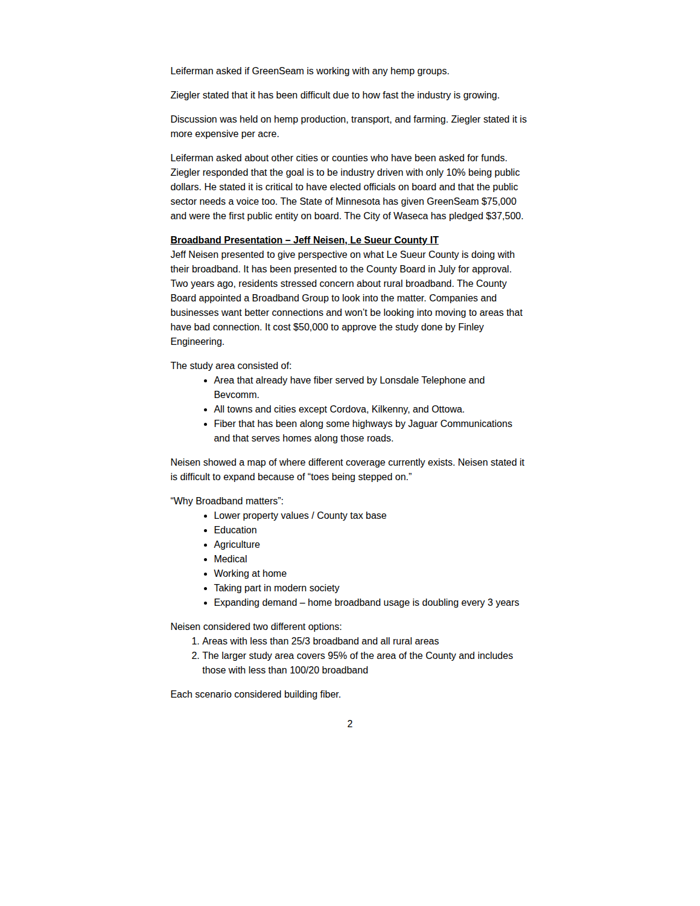Leiferman asked if GreenSeam is working with any hemp groups.
Ziegler stated that it has been difficult due to how fast the industry is growing.
Discussion was held on hemp production, transport, and farming. Ziegler stated it is more expensive per acre.
Leiferman asked about other cities or counties who have been asked for funds. Ziegler responded that the goal is to be industry driven with only 10% being public dollars. He stated it is critical to have elected officials on board and that the public sector needs a voice too. The State of Minnesota has given GreenSeam $75,000 and were the first public entity on board. The City of Waseca has pledged $37,500.
Broadband Presentation – Jeff Neisen, Le Sueur County IT
Jeff Neisen presented to give perspective on what Le Sueur County is doing with their broadband. It has been presented to the County Board in July for approval. Two years ago, residents stressed concern about rural broadband. The County Board appointed a Broadband Group to look into the matter. Companies and businesses want better connections and won’t be looking into moving to areas that have bad connection. It cost $50,000 to approve the study done by Finley Engineering.
The study area consisted of:
Area that already have fiber served by Lonsdale Telephone and Bevcomm.
All towns and cities except Cordova, Kilkenny, and Ottowa.
Fiber that has been along some highways by Jaguar Communications and that serves homes along those roads.
Neisen showed a map of where different coverage currently exists. Neisen stated it is difficult to expand because of “toes being stepped on.”
“Why Broadband matters”:
Lower property values / County tax base
Education
Agriculture
Medical
Working at home
Taking part in modern society
Expanding demand – home broadband usage is doubling every 3 years
Neisen considered two different options:
Areas with less than 25/3 broadband and all rural areas
The larger study area covers 95% of the area of the County and includes those with less than 100/20 broadband
Each scenario considered building fiber.
2